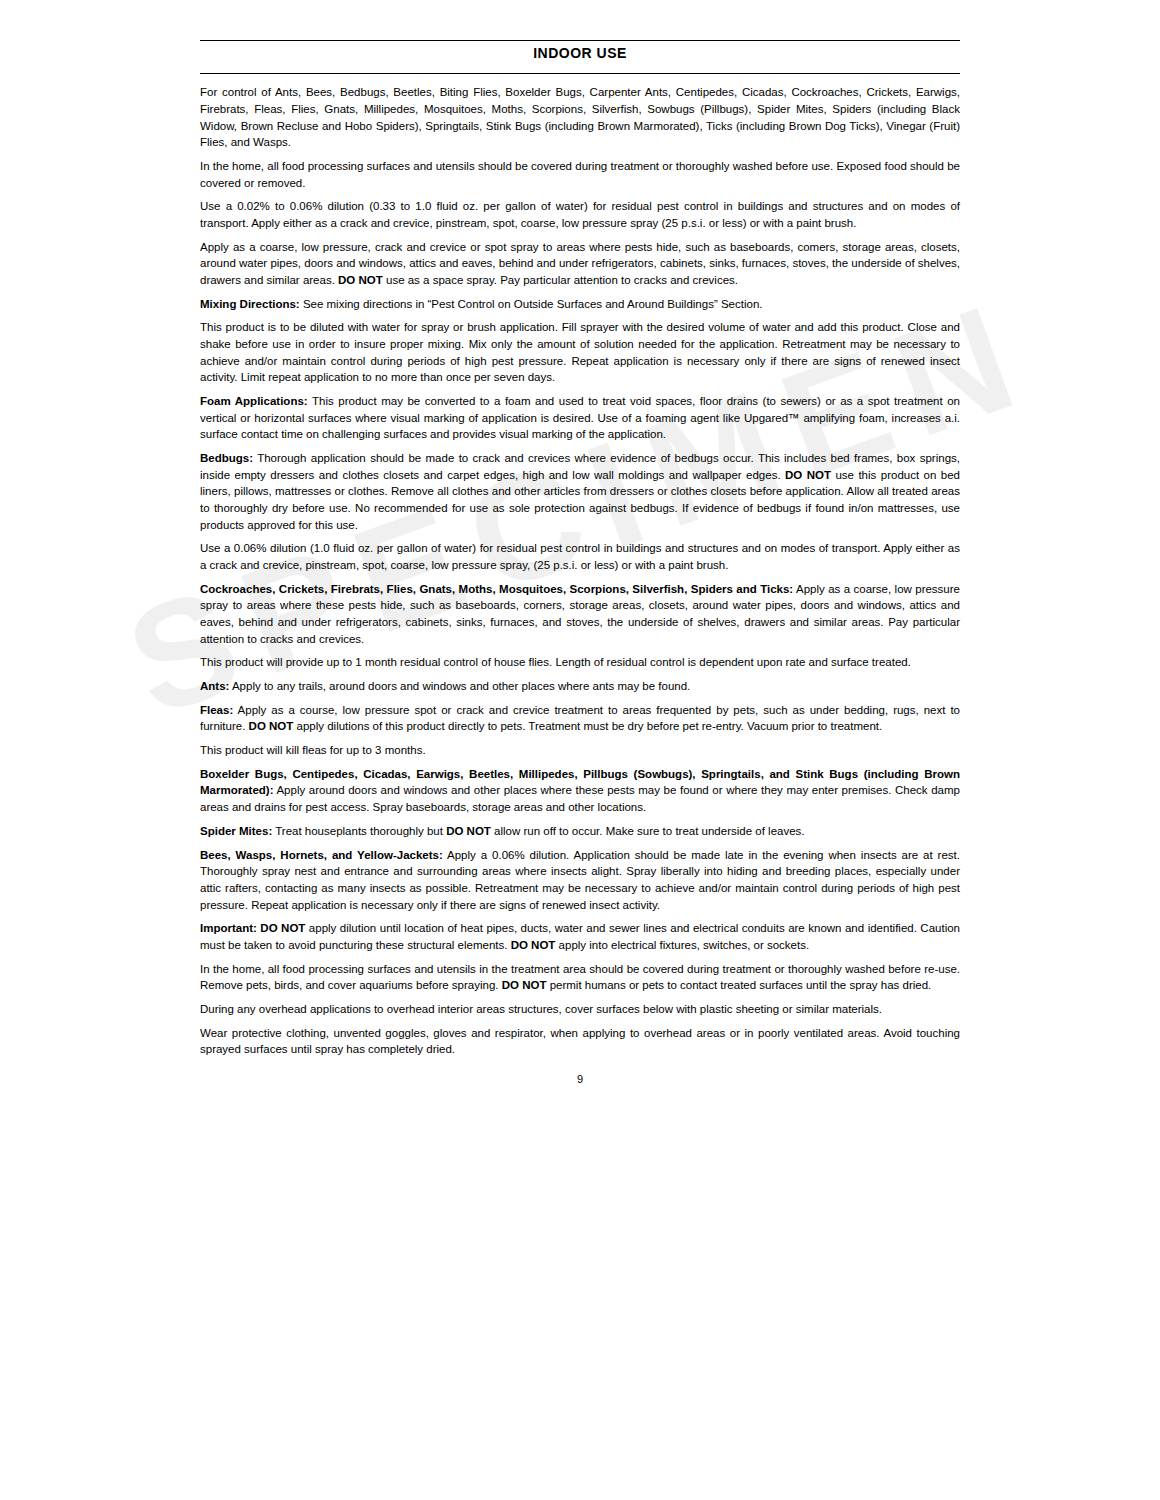SPECIMEN
INDOOR USE
For control of Ants, Bees, Bedbugs, Beetles, Biting Flies, Boxelder Bugs, Carpenter Ants, Centipedes, Cicadas, Cockroaches, Crickets, Earwigs, Firebrats, Fleas, Flies, Gnats, Millipedes, Mosquitoes, Moths, Scorpions, Silverfish, Sowbugs (Pillbugs), Spider Mites, Spiders (including Black Widow, Brown Recluse and Hobo Spiders), Springtails, Stink Bugs (including Brown Marmorated), Ticks (including Brown Dog Ticks), Vinegar (Fruit) Flies, and Wasps.
In the home, all food processing surfaces and utensils should be covered during treatment or thoroughly washed before use. Exposed food should be covered or removed.
Use a 0.02% to 0.06% dilution (0.33 to 1.0 fluid oz. per gallon of water) for residual pest control in buildings and structures and on modes of transport. Apply either as a crack and crevice, pinstream, spot, coarse, low pressure spray (25 p.s.i. or less) or with a paint brush.
Apply as a coarse, low pressure, crack and crevice or spot spray to areas where pests hide, such as baseboards, comers, storage areas, closets, around water pipes, doors and windows, attics and eaves, behind and under refrigerators, cabinets, sinks, furnaces, stoves, the underside of shelves, drawers and similar areas. DO NOT use as a space spray. Pay particular attention to cracks and crevices.
Mixing Directions: See mixing directions in “Pest Control on Outside Surfaces and Around Buildings” Section.
This product is to be diluted with water for spray or brush application. Fill sprayer with the desired volume of water and add this product. Close and shake before use in order to insure proper mixing. Mix only the amount of solution needed for the application. Retreatment may be necessary to achieve and/or maintain control during periods of high pest pressure. Repeat application is necessary only if there are signs of renewed insect activity. Limit repeat application to no more than once per seven days.
Foam Applications: This product may be converted to a foam and used to treat void spaces, floor drains (to sewers) or as a spot treatment on vertical or horizontal surfaces where visual marking of application is desired. Use of a foaming agent like Upgared™ amplifying foam, increases a.i. surface contact time on challenging surfaces and provides visual marking of the application.
Bedbugs: Thorough application should be made to crack and crevices where evidence of bedbugs occur. This includes bed frames, box springs, inside empty dressers and clothes closets and carpet edges, high and low wall moldings and wallpaper edges. DO NOT use this product on bed liners, pillows, mattresses or clothes. Remove all clothes and other articles from dressers or clothes closets before application. Allow all treated areas to thoroughly dry before use. No recommended for use as sole protection against bedbugs. If evidence of bedbugs if found in/on mattresses, use products approved for this use.
Use a 0.06% dilution (1.0 fluid oz. per gallon of water) for residual pest control in buildings and structures and on modes of transport. Apply either as a crack and crevice, pinstream, spot, coarse, low pressure spray, (25 p.s.i. or less) or with a paint brush.
Cockroaches, Crickets, Firebrats, Flies, Gnats, Moths, Mosquitoes, Scorpions, Silverfish, Spiders and Ticks: Apply as a coarse, low pressure spray to areas where these pests hide, such as baseboards, corners, storage areas, closets, around water pipes, doors and windows, attics and eaves, behind and under refrigerators, cabinets, sinks, furnaces, and stoves, the underside of shelves, drawers and similar areas. Pay particular attention to cracks and crevices.
This product will provide up to 1 month residual control of house flies. Length of residual control is dependent upon rate and surface treated.
Ants: Apply to any trails, around doors and windows and other places where ants may be found.
Fleas: Apply as a course, low pressure spot or crack and crevice treatment to areas frequented by pets, such as under bedding, rugs, next to furniture. DO NOT apply dilutions of this product directly to pets. Treatment must be dry before pet re-entry. Vacuum prior to treatment.
This product will kill fleas for up to 3 months.
Boxelder Bugs, Centipedes, Cicadas, Earwigs, Beetles, Millipedes, Pillbugs (Sowbugs), Springtails, and Stink Bugs (including Brown Marmorated): Apply around doors and windows and other places where these pests may be found or where they may enter premises. Check damp areas and drains for pest access. Spray baseboards, storage areas and other locations.
Spider Mites: Treat houseplants thoroughly but DO NOT allow run off to occur. Make sure to treat underside of leaves.
Bees, Wasps, Hornets, and Yellow-Jackets: Apply a 0.06% dilution. Application should be made late in the evening when insects are at rest. Thoroughly spray nest and entrance and surrounding areas where insects alight. Spray liberally into hiding and breeding places, especially under attic rafters, contacting as many insects as possible. Retreatment may be necessary to achieve and/or maintain control during periods of high pest pressure. Repeat application is necessary only if there are signs of renewed insect activity.
Important: DO NOT apply dilution until location of heat pipes, ducts, water and sewer lines and electrical conduits are known and identified. Caution must be taken to avoid puncturing these structural elements. DO NOT apply into electrical fixtures, switches, or sockets.
In the home, all food processing surfaces and utensils in the treatment area should be covered during treatment or thoroughly washed before re-use. Remove pets, birds, and cover aquariums before spraying. DO NOT permit humans or pets to contact treated surfaces until the spray has dried.
During any overhead applications to overhead interior areas structures, cover surfaces below with plastic sheeting or similar materials.
Wear protective clothing, unvented goggles, gloves and respirator, when applying to overhead areas or in poorly ventilated areas. Avoid touching sprayed surfaces until spray has completely dried.
9